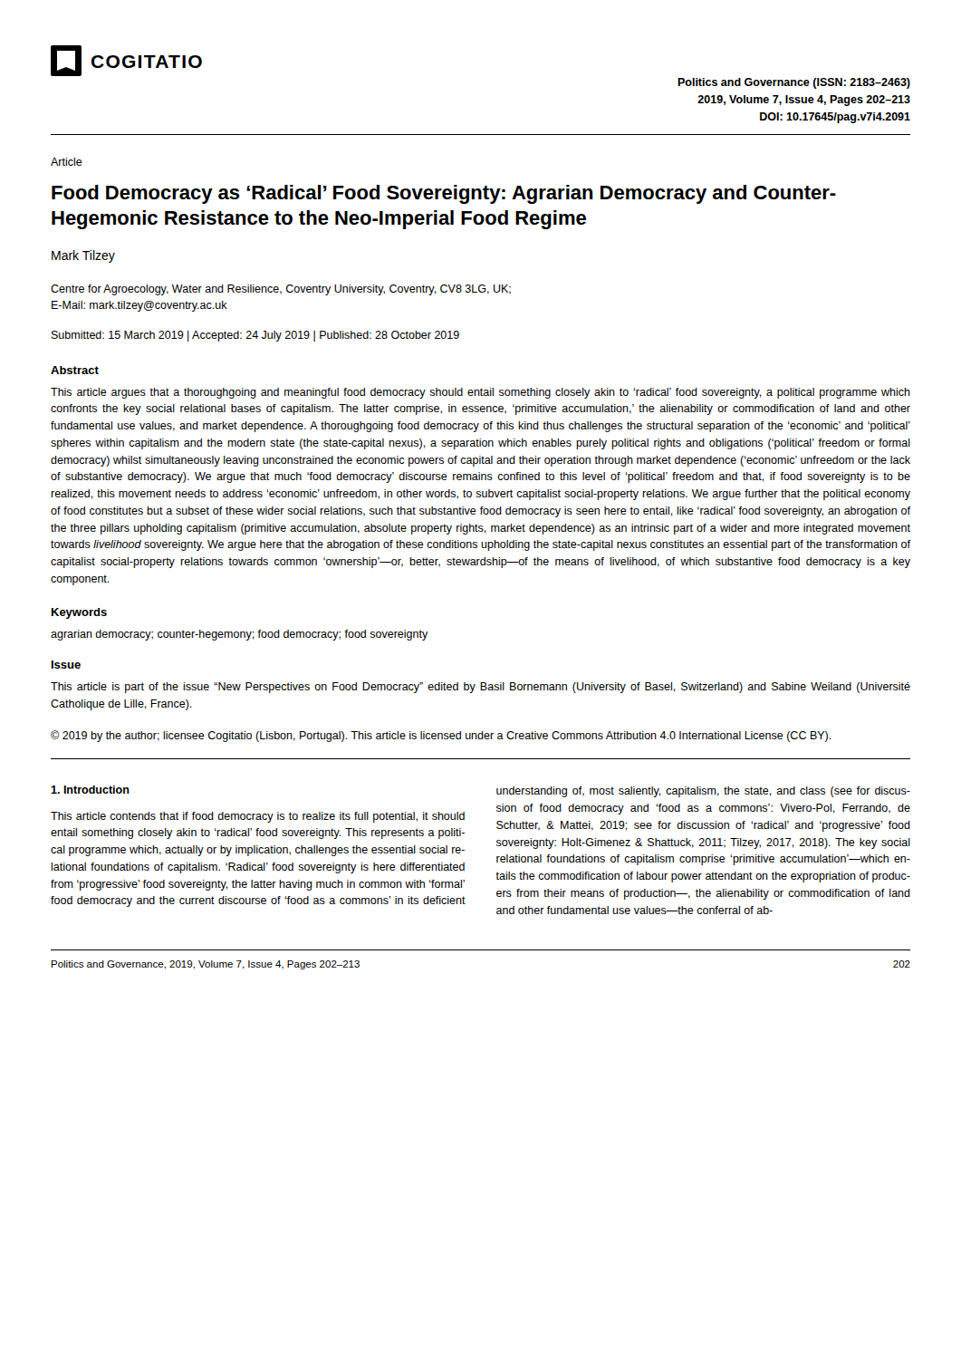COGITATIO
Politics and Governance (ISSN: 2183–2463)
2019, Volume 7, Issue 4, Pages 202–213
DOI: 10.17645/pag.v7i4.2091
Article
Food Democracy as ‘Radical’ Food Sovereignty: Agrarian Democracy and Counter-Hegemonic Resistance to the Neo-Imperial Food Regime
Mark Tilzey
Centre for Agroecology, Water and Resilience, Coventry University, Coventry, CV8 3LG, UK;
E-Mail: mark.tilzey@coventry.ac.uk
Submitted: 15 March 2019 | Accepted: 24 July 2019 | Published: 28 October 2019
Abstract
This article argues that a thoroughgoing and meaningful food democracy should entail something closely akin to ‘radical’ food sovereignty, a political programme which confronts the key social relational bases of capitalism. The latter comprise, in essence, ‘primitive accumulation,’ the alienability or commodification of land and other fundamental use values, and market dependence. A thoroughgoing food democracy of this kind thus challenges the structural separation of the ‘economic’ and ‘political’ spheres within capitalism and the modern state (the state-capital nexus), a separation which enables purely political rights and obligations (‘political’ freedom or formal democracy) whilst simultaneously leaving unconstrained the economic powers of capital and their operation through market dependence (‘economic’ unfreedom or the lack of substantive democracy). We argue that much ‘food democracy’ discourse remains confined to this level of ‘political’ freedom and that, if food sovereignty is to be realized, this movement needs to address ‘economic’ unfreedom, in other words, to subvert capitalist social-property relations. We argue further that the political economy of food constitutes but a subset of these wider social relations, such that substantive food democracy is seen here to entail, like ‘radical’ food sovereignty, an abrogation of the three pillars upholding capitalism (primitive accumulation, absolute property rights, market dependence) as an intrinsic part of a wider and more integrated movement towards livelihood sovereignty. We argue here that the abrogation of these conditions upholding the state-capital nexus constitutes an essential part of the transformation of capitalist social-property relations towards common ‘ownership’—or, better, stewardship—of the means of livelihood, of which substantive food democracy is a key component.
Keywords
agrarian democracy; counter-hegemony; food democracy; food sovereignty
Issue
This article is part of the issue “New Perspectives on Food Democracy” edited by Basil Bornemann (University of Basel, Switzerland) and Sabine Weiland (Université Catholique de Lille, France).
© 2019 by the author; licensee Cogitatio (Lisbon, Portugal). This article is licensed under a Creative Commons Attribution 4.0 International License (CC BY).
1. Introduction
This article contends that if food democracy is to realize its full potential, it should entail something closely akin to ‘radical’ food sovereignty. This represents a political programme which, actually or by implication, challenges the essential social relational foundations of capitalism. ‘Radical’ food sovereignty is here differentiated from ‘progressive’ food sovereignty, the latter having much in common with ‘formal’ food democracy and the current discourse of ‘food as a commons’ in its deficient understanding of, most saliently, capitalism, the state, and class (see for discussion of food democracy and ‘food as a commons’: Vivero-Pol, Ferrando, de Schutter, & Mattei, 2019; see for discussion of ‘radical’ and ‘progressive’ food sovereignty: Holt-Gimenez & Shattuck, 2011; Tilzey, 2017, 2018). The key social relational foundations of capitalism comprise ‘primitive accumulation’—which entails the commodification of labour power attendant on the expropriation of producers from their means of production—, the alienability or commodification of land and other fundamental use values—the conferral of ab-
Politics and Governance, 2019, Volume 7, Issue 4, Pages 202–213
202